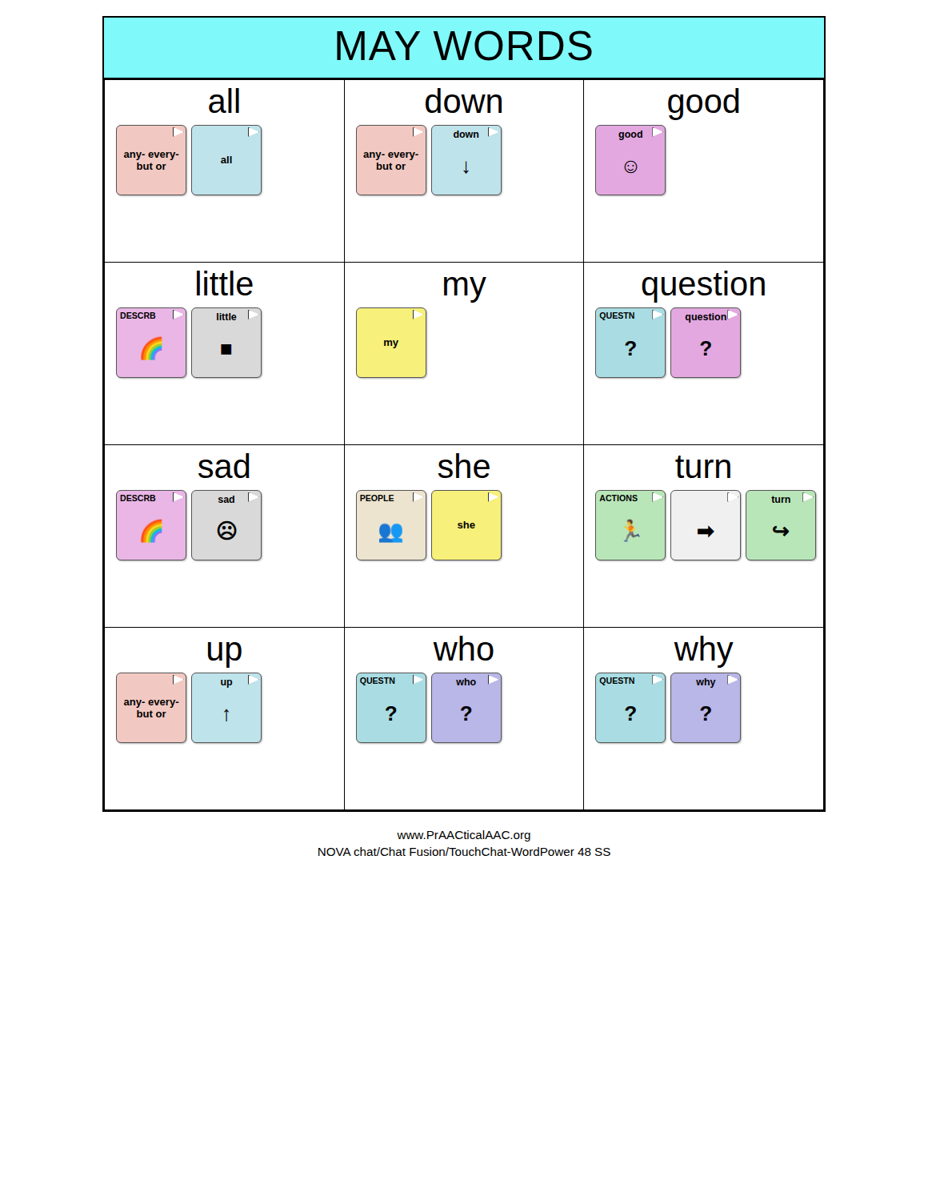MAY WORDS
| all any- every- but or all | down any- every- but or down | good good ☺ |
| little DESCRB 🌈 little ■ | my my | question QUESTN ? question ? |
| sad DESCRB 🌈 sad ☹ | she PEOPLE 👥 she | turn ACTIONS 🏃 ➡ turn ↪ |
| up any- every- but or up | who QUESTN ? who ? | why QUESTN ? why ? |
www.PrAACticalAAC.org
NOVA chat/Chat Fusion/TouchChat-WordPower 48 SS